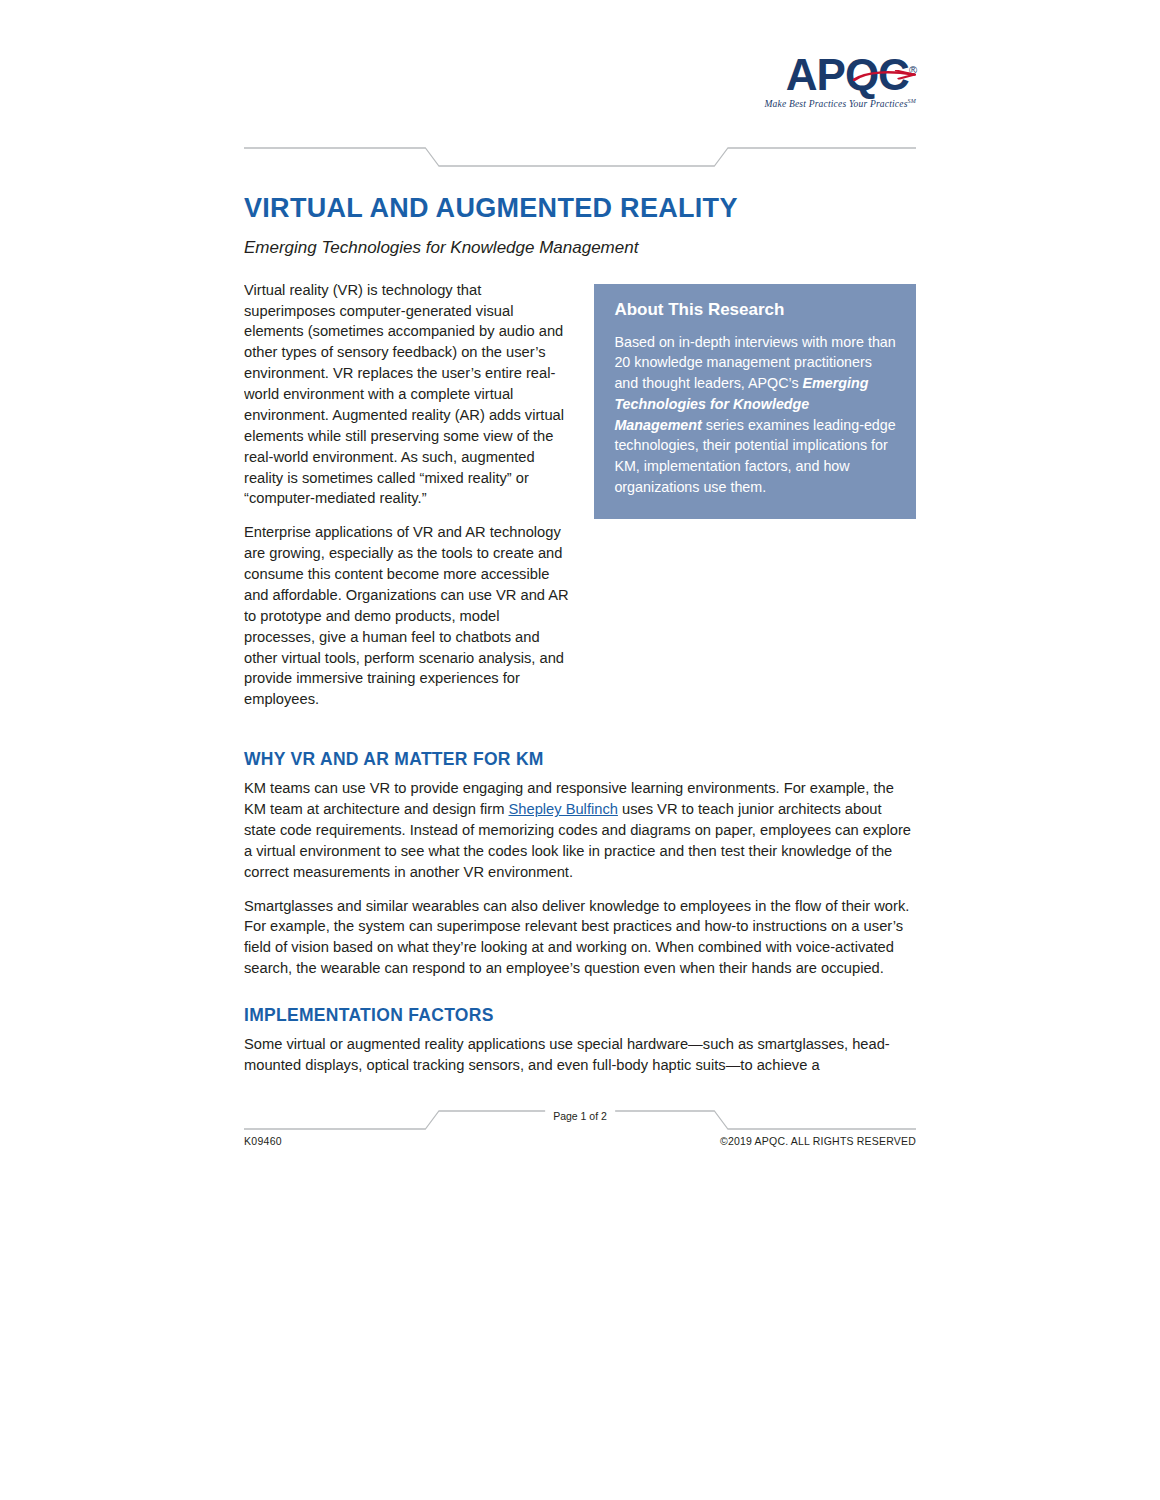APQC®
Make Best Practices Your PracticesSM
VIRTUAL AND AUGMENTED REALITY
Emerging Technologies for Knowledge Management
About This Research
Based on in-depth interviews with more than 20 knowledge management practitioners and thought leaders, APQC’s Emerging Technologies for Knowledge Management series examines leading-edge technologies, their potential implications for KM, implementation factors, and how organizations use them.
Virtual reality (VR) is technology that superimposes computer-generated visual elements (sometimes accompanied by audio and other types of sensory feedback) on the user’s environment. VR replaces the user’s entire real-world environment with a complete virtual environment. Augmented reality (AR) adds virtual elements while still preserving some view of the real-world environment. As such, augmented reality is sometimes called “mixed reality” or “computer-mediated reality.”
Enterprise applications of VR and AR technology are growing, especially as the tools to create and consume this content become more accessible and affordable. Organizations can use VR and AR to prototype and demo products, model processes, give a human feel to chatbots and other virtual tools, perform scenario analysis, and provide immersive training experiences for employees.
WHY VR AND AR MATTER FOR KM
KM teams can use VR to provide engaging and responsive learning environments. For example, the KM team at architecture and design firm Shepley Bulfinch uses VR to teach junior architects about state code requirements. Instead of memorizing codes and diagrams on paper, employees can explore a virtual environment to see what the codes look like in practice and then test their knowledge of the correct measurements in another VR environment.
Smartglasses and similar wearables can also deliver knowledge to employees in the flow of their work. For example, the system can superimpose relevant best practices and how-to instructions on a user’s field of vision based on what they’re looking at and working on. When combined with voice-activated search, the wearable can respond to an employee’s question even when their hands are occupied.
IMPLEMENTATION FACTORS
Some virtual or augmented reality applications use special hardware—such as smartglasses, head-mounted displays, optical tracking sensors, and even full-body haptic suits—to achieve a
Page 1 of 2
K09460
©2019 APQC. ALL RIGHTS RESERVED